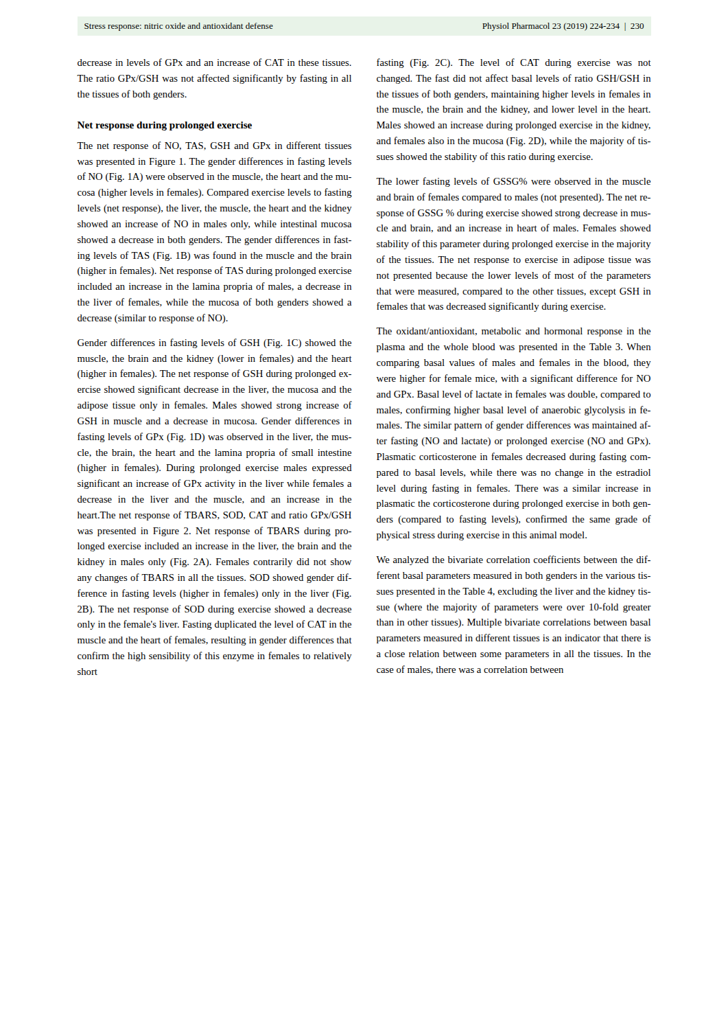Stress response: nitric oxide and antioxidant defense Physiol Pharmacol 23 (2019) 224-234 | 230
decrease in levels of GPx and an increase of CAT in these tissues. The ratio GPx/GSH was not affected significantly by fasting in all the tissues of both genders.
Net response during prolonged exercise
The net response of NO, TAS, GSH and GPx in different tissues was presented in Figure 1. The gender differences in fasting levels of NO (Fig. 1A) were observed in the muscle, the heart and the mucosa (higher levels in females). Compared exercise levels to fasting levels (net response), the liver, the muscle, the heart and the kidney showed an increase of NO in males only, while intestinal mucosa showed a decrease in both genders. The gender differences in fasting levels of TAS (Fig. 1B) was found in the muscle and the brain (higher in females). Net response of TAS during prolonged exercise included an increase in the lamina propria of males, a decrease in the liver of females, while the mucosa of both genders showed a decrease (similar to response of NO).
Gender differences in fasting levels of GSH (Fig. 1C) showed the muscle, the brain and the kidney (lower in females) and the heart (higher in females). The net response of GSH during prolonged exercise showed significant decrease in the liver, the mucosa and the adipose tissue only in females. Males showed strong increase of GSH in muscle and a decrease in mucosa. Gender differences in fasting levels of GPx (Fig. 1D) was observed in the liver, the muscle, the brain, the heart and the lamina propria of small intestine (higher in females). During prolonged exercise males expressed significant an increase of GPx activity in the liver while females a decrease in the liver and the muscle, and an increase in the heart.The net response of TBARS, SOD, CAT and ratio GPx/GSH was presented in Figure 2. Net response of TBARS during prolonged exercise included an increase in the liver, the brain and the kidney in males only (Fig. 2A). Females contrarily did not show any changes of TBARS in all the tissues. SOD showed gender difference in fasting levels (higher in females) only in the liver (Fig. 2B). The net response of SOD during exercise showed a decrease only in the female's liver. Fasting duplicated the level of CAT in the muscle and the heart of females, resulting in gender differences that confirm the high sensibility of this enzyme in females to relatively short
fasting (Fig. 2C). The level of CAT during exercise was not changed. The fast did not affect basal levels of ratio GSH/GSH in the tissues of both genders, maintaining higher levels in females in the muscle, the brain and the kidney, and lower level in the heart. Males showed an increase during prolonged exercise in the kidney, and females also in the mucosa (Fig. 2D), while the majority of tissues showed the stability of this ratio during exercise.
The lower fasting levels of GSSG% were observed in the muscle and brain of females compared to males (not presented). The net response of GSSG % during exercise showed strong decrease in muscle and brain, and an increase in heart of males. Females showed stability of this parameter during prolonged exercise in the majority of the tissues. The net response to exercise in adipose tissue was not presented because the lower levels of most of the parameters that were measured, compared to the other tissues, except GSH in females that was decreased significantly during exercise.
The oxidant/antioxidant, metabolic and hormonal response in the plasma and the whole blood was presented in the Table 3. When comparing basal values of males and females in the blood, they were higher for female mice, with a significant difference for NO and GPx. Basal level of lactate in females was double, compared to males, confirming higher basal level of anaerobic glycolysis in females. The similar pattern of gender differences was maintained after fasting (NO and lactate) or prolonged exercise (NO and GPx). Plasmatic corticosterone in females decreased during fasting compared to basal levels, while there was no change in the estradiol level during fasting in females. There was a similar increase in plasmatic the corticosterone during prolonged exercise in both genders (compared to fasting levels), confirmed the same grade of physical stress during exercise in this animal model.
We analyzed the bivariate correlation coefficients between the different basal parameters measured in both genders in the various tissues presented in the Table 4, excluding the liver and the kidney tissue (where the majority of parameters were over 10-fold greater than in other tissues). Multiple bivariate correlations between basal parameters measured in different tissues is an indicator that there is a close relation between some parameters in all the tissues. In the case of males, there was a correlation between